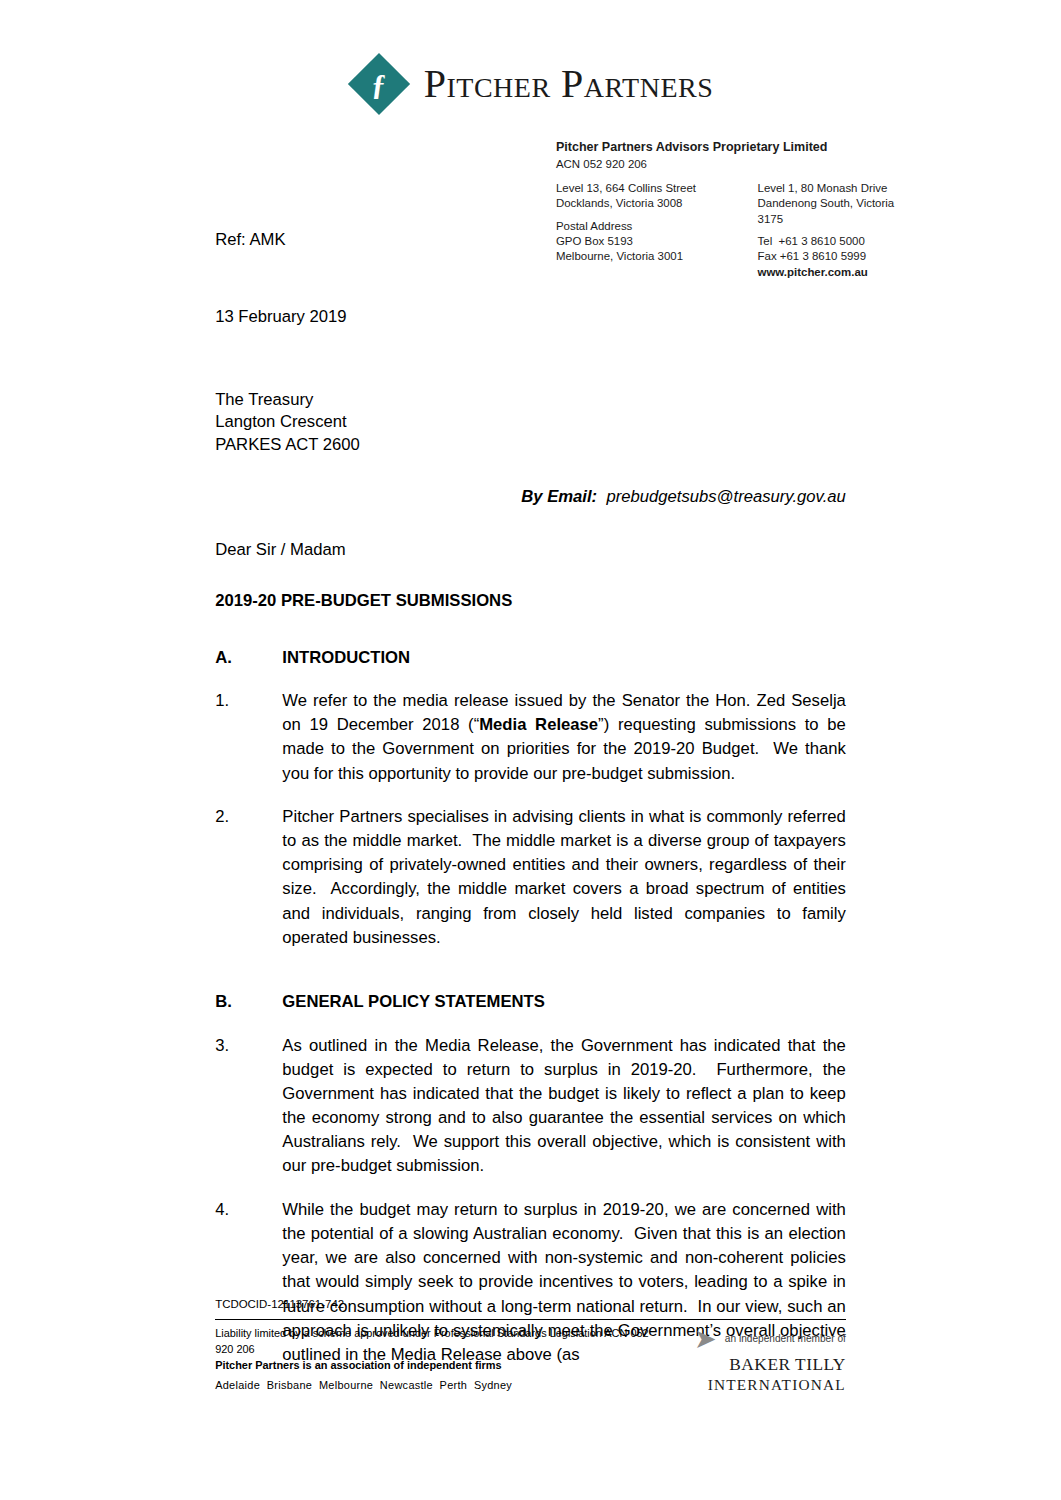ƒ
Pitcher Partners
Pitcher Partners Advisors Proprietary Limited
ACN 052 920 206
Level 13, 664 Collins Street
Docklands, Victoria 3008
Postal Address
GPO Box 5193
Melbourne, Victoria 3001
Level 1, 80 Monash Drive
Dandenong South, Victoria 3175
Tel +61 3 8610 5000
Fax +61 3 8610 5999
www.pitcher.com.au
Ref: AMK
13 February 2019
The Treasury
Langton Crescent
PARKES ACT 2600
By Email: prebudgetsubs@treasury.gov.au
Dear Sir / Madam
2019-20 PRE-BUDGET SUBMISSIONS
A. INTRODUCTION
1. We refer to the media release issued by the Senator the Hon. Zed Seselja on 19 December 2018 (“Media Release”) requesting submissions to be made to the Government on priorities for the 2019-20 Budget. We thank you for this opportunity to provide our pre-budget submission.
2. Pitcher Partners specialises in advising clients in what is commonly referred to as the middle market. The middle market is a diverse group of taxpayers comprising of privately-owned entities and their owners, regardless of their size. Accordingly, the middle market covers a broad spectrum of entities and individuals, ranging from closely held listed companies to family operated businesses.
B. GENERAL POLICY STATEMENTS
3. As outlined in the Media Release, the Government has indicated that the budget is expected to return to surplus in 2019-20. Furthermore, the Government has indicated that the budget is likely to reflect a plan to keep the economy strong and to also guarantee the essential services on which Australians rely. We support this overall objective, which is consistent with our pre-budget submission.
4. While the budget may return to surplus in 2019-20, we are concerned with the potential of a slowing Australian economy. Given that this is an election year, we are also concerned with non-systemic and non-coherent policies that would simply seek to provide incentives to voters, leading to a spike in future consumption without a long-term national return. In our view, such an approach is unlikely to systemically meet the Government’s overall objective outlined in the Media Release above (as
TCDOCID-12113761-742
Liability limited by a scheme approved under Professional Standards Legislation ACN 052 920 206
Pitcher Partners is an association of independent firms
Adelaide Brisbane Melbourne Newcastle Perth Sydney
➤ an independent member of
BAKER TILLYINTERNATIONAL